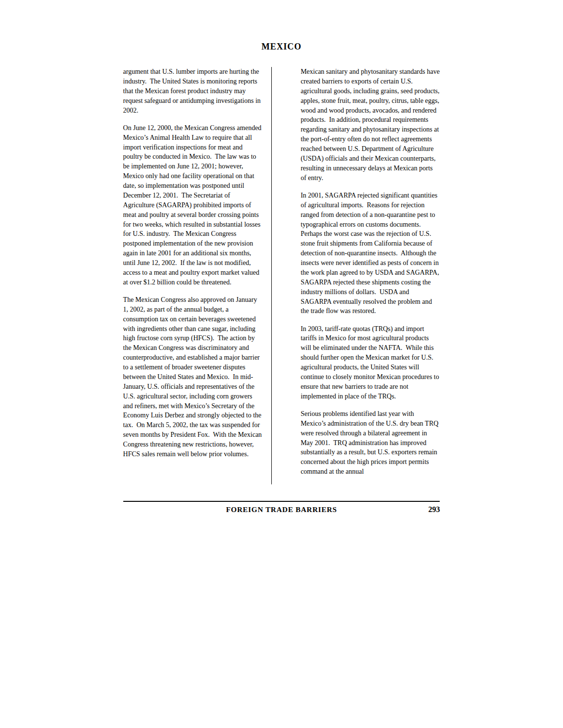MEXICO
argument that U.S. lumber imports are hurting the industry. The United States is monitoring reports that the Mexican forest product industry may request safeguard or antidumping investigations in 2002.
On June 12, 2000, the Mexican Congress amended Mexico’s Animal Health Law to require that all import verification inspections for meat and poultry be conducted in Mexico. The law was to be implemented on June 12, 2001; however, Mexico only had one facility operational on that date, so implementation was postponed until December 12, 2001. The Secretariat of Agriculture (SAGARPA) prohibited imports of meat and poultry at several border crossing points for two weeks, which resulted in substantial losses for U.S. industry. The Mexican Congress postponed implementation of the new provision again in late 2001 for an additional six months, until June 12, 2002. If the law is not modified, access to a meat and poultry export market valued at over $1.2 billion could be threatened.
The Mexican Congress also approved on January 1, 2002, as part of the annual budget, a consumption tax on certain beverages sweetened with ingredients other than cane sugar, including high fructose corn syrup (HFCS). The action by the Mexican Congress was discriminatory and counterproductive, and established a major barrier to a settlement of broader sweetener disputes between the United States and Mexico. In mid-January, U.S. officials and representatives of the U.S. agricultural sector, including corn growers and refiners, met with Mexico’s Secretary of the Economy Luis Derbez and strongly objected to the tax. On March 5, 2002, the tax was suspended for seven months by President Fox. With the Mexican Congress threatening new restrictions, however, HFCS sales remain well below prior volumes.
Mexican sanitary and phytosanitary standards have created barriers to exports of certain U.S. agricultural goods, including grains, seed products, apples, stone fruit, meat, poultry, citrus, table eggs, wood and wood products, avocados, and rendered products. In addition, procedural requirements regarding sanitary and phytosanitary inspections at the port-of-entry often do not reflect agreements reached between U.S. Department of Agriculture (USDA) officials and their Mexican counterparts, resulting in unnecessary delays at Mexican ports of entry.
In 2001, SAGARPA rejected significant quantities of agricultural imports. Reasons for rejection ranged from detection of a non-quarantine pest to typographical errors on customs documents. Perhaps the worst case was the rejection of U.S. stone fruit shipments from California because of detection of non-quarantine insects. Although the insects were never identified as pests of concern in the work plan agreed to by USDA and SAGARPA, SAGARPA rejected these shipments costing the industry millions of dollars. USDA and SAGARPA eventually resolved the problem and the trade flow was restored.
In 2003, tariff-rate quotas (TRQs) and import tariffs in Mexico for most agricultural products will be eliminated under the NAFTA. While this should further open the Mexican market for U.S. agricultural products, the United States will continue to closely monitor Mexican procedures to ensure that new barriers to trade are not implemented in place of the TRQs.
Serious problems identified last year with Mexico’s administration of the U.S. dry bean TRQ were resolved through a bilateral agreement in May 2001. TRQ administration has improved substantially as a result, but U.S. exporters remain concerned about the high prices import permits command at the annual
FOREIGN TRADE BARRIERS 293